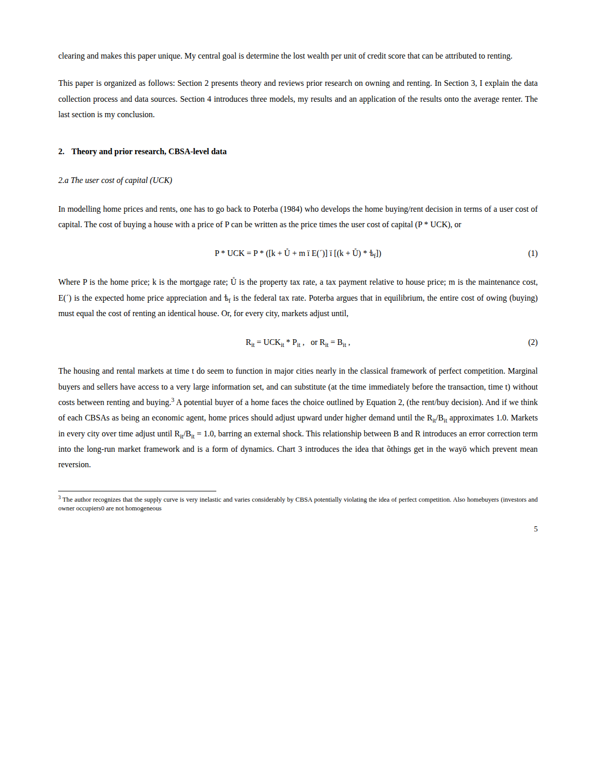clearing and makes this paper unique. My central goal is determine the lost wealth per unit of credit score that can be attributed to renting.
This paper is organized as follows: Section 2 presents theory and reviews prior research on owning and renting. In Section 3, I explain the data collection process and data sources. Section 4 introduces three models, my results and an application of the results onto the average renter. The last section is my conclusion.
2. Theory and prior research, CBSA-level data
2.a The user cost of capital (UCK)
In modelling home prices and rents, one has to go back to Poterba (1984) who develops the home buying/rent decision in terms of a user cost of capital. The cost of buying a house with a price of P can be written as the price times the user cost of capital (P * UCK), or
P * UCK = P * ([k + Ů + m ï E(´)] ï [(k + Ů) * ѣf]) (1)
Where P is the home price; k is the mortgage rate; Ů is the property tax rate, a tax payment relative to house price; m is the maintenance cost, E(´) is the expected home price appreciation and ѣf is the federal tax rate. Poterba argues that in equilibrium, the entire cost of owing (buying) must equal the cost of renting an identical house. Or, for every city, markets adjust until,
Rit = UCKit * Pit , or Rit = Bit , (2)
The housing and rental markets at time t do seem to function in major cities nearly in the classical framework of perfect competition. Marginal buyers and sellers have access to a very large information set, and can substitute (at the time immediately before the transaction, time t) without costs between renting and buying.3 A potential buyer of a home faces the choice outlined by Equation 2, (the rent/buy decision). And if we think of each CBSAs as being an economic agent, home prices should adjust upward under higher demand until the Rit/Bit approximates 1.0. Markets in every city over time adjust until Rit/Bit = 1.0, barring an external shock. This relationship between B and R introduces an error correction term into the long-run market framework and is a form of dynamics. Chart 3 introduces the idea that õthings get in the wayö which prevent mean reversion.
3 The author recognizes that the supply curve is very inelastic and varies considerably by CBSA potentially violating the idea of perfect competition. Also homebuyers (investors and owner occupiers0 are not homogeneous
5